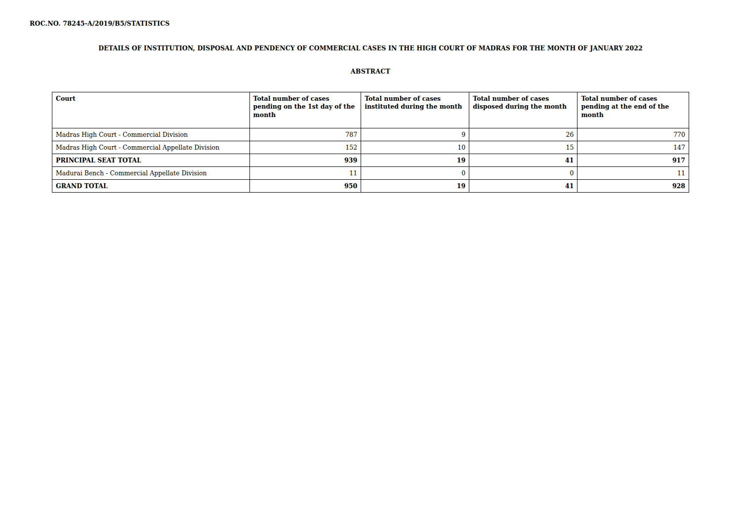ROC.NO. 78245-A/2019/B5/STATISTICS
DETAILS OF INSTITUTION, DISPOSAL AND PENDENCY OF COMMERCIAL CASES IN THE HIGH COURT OF MADRAS FOR THE MONTH OF JANUARY 2022
ABSTRACT
| Court | Total number of cases pending on the 1st day of the month | Total number of cases instituted during the month | Total number of cases disposed during the month | Total number of cases pending at the end of the month |
| --- | --- | --- | --- | --- |
| Madras High Court - Commercial Division | 787 | 9 | 26 | 770 |
| Madras High Court - Commercial Appellate Division | 152 | 10 | 15 | 147 |
| PRINCIPAL SEAT TOTAL | 939 | 19 | 41 | 917 |
| Madurai Bench - Commercial Appellate Division | 11 | 0 | 0 | 11 |
| GRAND TOTAL | 950 | 19 | 41 | 928 |